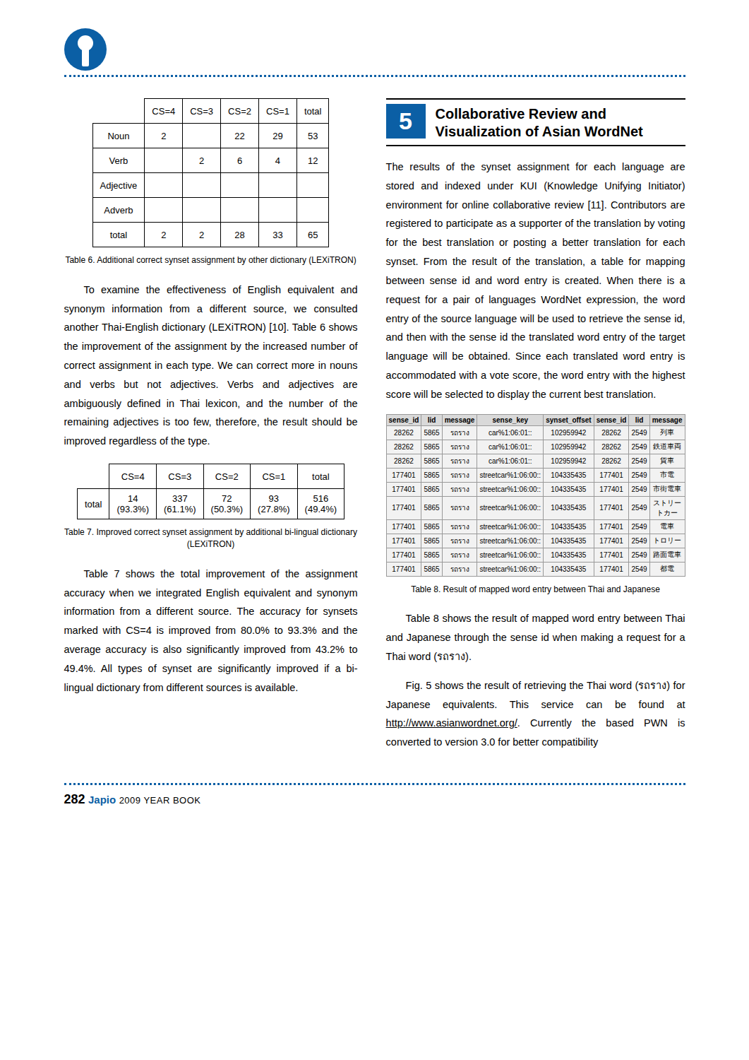| | CS=4 | CS=3 | CS=2 | CS=1 | total |
| Noun | 2 | | 22 | 29 | 53 |
| Verb | | 2 | 6 | 4 | 12 |
| Adjective | | | | | |
| Adverb | | | | | |
| total | 2 | 2 | 28 | 33 | 65 |
Table 6. Additional correct synset assignment by other dictionary (LEXiTRON)
To examine the effectiveness of English equivalent and synonym information from a different source, we consulted another Thai-English dictionary (LEXiTRON) [10]. Table 6 shows the improvement of the assignment by the increased number of correct assignment in each type. We can correct more in nouns and verbs but not adjectives. Verbs and adjectives are ambiguously defined in Thai lexicon, and the number of the remaining adjectives is too few, therefore, the result should be improved regardless of the type.
| | CS=4 | CS=3 | CS=2 | CS=1 | total |
| total | 14 (93.3%) | 337 (61.1%) | 72 (50.3%) | 93 (27.8%) | 516 (49.4%) |
Table 7. Improved correct synset assignment by additional bi-lingual dictionary (LEXiTRON)
Table 7 shows the total improvement of the assignment accuracy when we integrated English equivalent and synonym information from a different source. The accuracy for synsets marked with CS=4 is improved from 80.0% to 93.3% and the average accuracy is also significantly improved from 43.2% to 49.4%. All types of synset are significantly improved if a bi-lingual dictionary from different sources is available.
5
Collaborative Review and
Visualization of Asian WordNet
The results of the synset assignment for each language are stored and indexed under KUI (Knowledge Unifying Initiator) environment for online collaborative review [11]. Contributors are registered to participate as a supporter of the translation by voting for the best translation or posting a better translation for each synset. From the result of the translation, a table for mapping between sense id and word entry is created. When there is a request for a pair of languages WordNet expression, the word entry of the source language will be used to retrieve the sense id, and then with the sense id the translated word entry of the target language will be obtained. Since each translated word entry is accommodated with a vote score, the word entry with the highest score will be selected to display the current best translation.
| sense_id | lid | message | sense_key | synset_offset | sense_id | lid | message |
| --- | --- | --- | --- | --- | --- | --- | --- |
| 28262 | 5865 | รถราง | car%1:06:01:: | 102959942 | 28262 | 2549 | 列車 |
| 28262 | 5865 | รถราง | car%1:06:01:: | 102959942 | 28262 | 2549 | 鉄道車両 |
| 28262 | 5865 | รถราง | car%1:06:01:: | 102959942 | 28262 | 2549 | 貨車 |
| 177401 | 5865 | รถราง | streetcar%1:06:00:: | 104335435 | 177401 | 2549 | 市電 |
| 177401 | 5865 | รถราง | streetcar%1:06:00:: | 104335435 | 177401 | 2549 | 市街電車 |
| 177401 | 5865 | รถราง | streetcar%1:06:00:: | 104335435 | 177401 | 2549 | ストリートカー |
| 177401 | 5865 | รถราง | streetcar%1:06:00:: | 104335435 | 177401 | 2549 | 電車 |
| 177401 | 5865 | รถราง | streetcar%1:06:00:: | 104335435 | 177401 | 2549 | トロリー |
| 177401 | 5865 | รถราง | streetcar%1:06:00:: | 104335435 | 177401 | 2549 | 路面電車 |
| 177401 | 5865 | รถราง | streetcar%1:06:00:: | 104335435 | 177401 | 2549 | 都電 |
Table 8. Result of mapped word entry between Thai and Japanese
Table 8 shows the result of mapped word entry between Thai and Japanese through the sense id when making a request for a Thai word (รถราง).
Fig. 5 shows the result of retrieving the Thai word (รถราง) for Japanese equivalents. This service can be found at http://www.asianwordnet.org/. Currently the based PWN is converted to version 3.0 for better compatibility
282 Japio 2009 YEAR BOOK